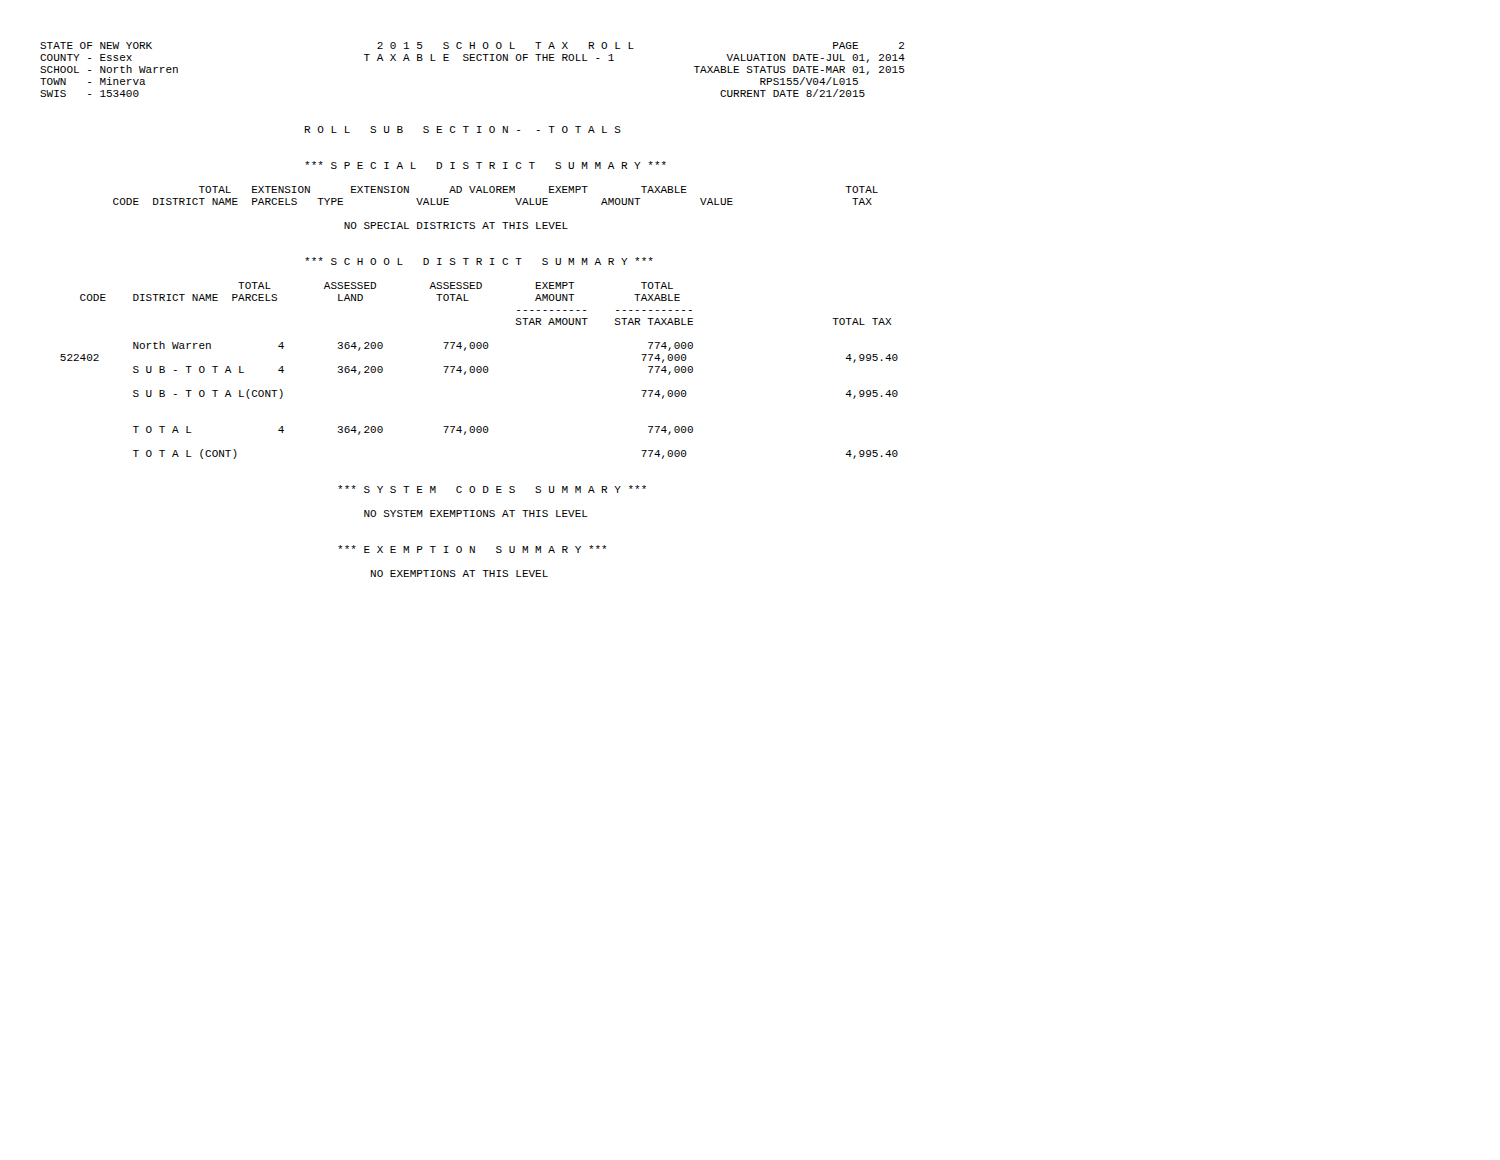STATE OF NEW YORK                                  2 0 1 5   S C H O O L   T A X   R O L L                              PAGE      2
COUNTY - Essex                                   T A X A B L E  SECTION OF THE ROLL - 1                 VALUATION DATE-JUL 01, 2014
SCHOOL - North Warren                                                                              TAXABLE STATUS DATE-MAR 01, 2015
TOWN   - Minerva                                                                                             RPS155/V04/L015
SWIS   - 153400                                                                                        CURRENT DATE 8/21/2015


                                        R O L L   S U B   S E C T I O N -  - T O T A L S


                                        *** S P E C I A L   D I S T R I C T   S U M M A R Y ***

                        TOTAL   EXTENSION      EXTENSION      AD VALOREM     EXEMPT        TAXABLE                        TOTAL
           CODE  DISTRICT NAME  PARCELS   TYPE           VALUE          VALUE        AMOUNT         VALUE                  TAX

                                              NO SPECIAL DISTRICTS AT THIS LEVEL


                                        *** S C H O O L   D I S T R I C T   S U M M A R Y ***

                              TOTAL        ASSESSED        ASSESSED        EXEMPT          TOTAL
      CODE    DISTRICT NAME  PARCELS         LAND           TOTAL          AMOUNT         TAXABLE
                                                                        -----------    ------------
                                                                        STAR AMOUNT    STAR TAXABLE                     TOTAL TAX

              North Warren          4        364,200         774,000                        774,000
   522402                                                                                  774,000                        4,995.40
              S U B - T O T A L     4        364,200         774,000                        774,000

              S U B - T O T A L(CONT)                                                      774,000                        4,995.40


              T O T A L             4        364,200         774,000                        774,000

              T O T A L (CONT)                                                             774,000                        4,995.40


                                             *** S Y S T E M   C O D E S   S U M M A R Y ***

                                                 NO SYSTEM EXEMPTIONS AT THIS LEVEL


                                             *** E X E M P T I O N   S U M M A R Y ***

                                                  NO EXEMPTIONS AT THIS LEVEL